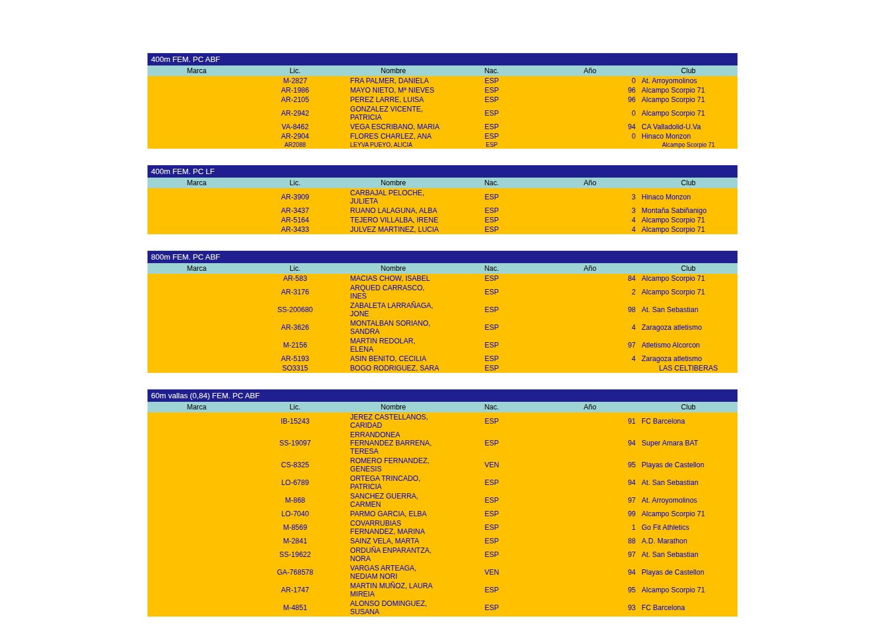| 400m FEM. PC ABF |
| Marca | Lic. | Nombre | Nac. | Año | Club |
| | M-2827 | FRA PALMER, DANIELA | ESP | 0 | At. Arroyomolinos |
| | AR-1986 | MAYO NIETO, Mª NIEVES | ESP | 96 | Alcampo Scorpio 71 |
| | AR-2105 | PEREZ LARRE, LUISA | ESP | 96 | Alcampo Scorpio 71 |
| | AR-2942 | GONZALEZ VICENTE, PATRICIA | ESP | 0 | Alcampo Scorpio 71 |
| | VA-8462 | VEGA ESCRIBANO, MARIA | ESP | 94 | CA Valladolid-U.Va |
| | AR-2904 | FLORES CHARLEZ, ANA | ESP | 0 | Hinaco Monzon |
| | AR2088 | LEYVA PUEYO, ALICIA | ESP | | Alcampo Scorpio 71 |
| 400m FEM. PC LF |
| Marca | Lic. | Nombre | Nac. | Año | Club |
| | AR-3909 | CARBAJAL PELOCHE, JULIETA | ESP | 3 | Hinaco Monzon |
| | AR-3437 | RUANO LALAGUNA, ALBA | ESP | 3 | Montaña Sabiñanigo |
| | AR-5164 | TEJERO VILLALBA, IRENE | ESP | 4 | Alcampo Scorpio 71 |
| | AR-3433 | JULVEZ MARTINEZ, LUCIA | ESP | 4 | Alcampo Scorpio 71 |
| 800m FEM. PC ABF |
| Marca | Lic. | Nombre | Nac. | Año | Club |
| | AR-583 | MACIAS CHOW, ISABEL | ESP | 84 | Alcampo Scorpio 71 |
| | AR-3176 | ARQUED CARRASCO, INES | ESP | 2 | Alcampo Scorpio 71 |
| | SS-200680 | ZABALETA LARRAÑAGA, JONE | ESP | 98 | At. San Sebastian |
| | AR-3626 | MONTALBAN SORIANO, SANDRA | ESP | 4 | Zaragoza atletismo |
| | M-2156 | MARTIN REDOLAR, ELENA | ESP | 97 | Atletismo Alcorcon |
| | AR-5193 | ASIN BENITO, CECILIA | ESP | 4 | Zaragoza atletismo |
| | SO3315 | BOGO RODRIGUEZ, SARA | ESP | | LAS CELTIBERAS |
| 60m vallas (0,84) FEM. PC ABF |
| Marca | Lic. | Nombre | Nac. | Año | Club |
| | IB-15243 | JEREZ CASTELLANOS, CARIDAD | ESP | 91 | FC Barcelona |
| | SS-19097 | ERRANDONEA FERNANDEZ BARRENA, TERESA | ESP | 94 | Super Amara BAT |
| | CS-8325 | ROMERO FERNANDEZ, GENESIS | VEN | 95 | Playas de Castellon |
| | LO-6789 | ORTEGA TRINCADO, PATRICIA | ESP | 94 | At. San Sebastian |
| | M-868 | SANCHEZ GUERRA, CARMEN | ESP | 97 | At. Arroyomolinos |
| | LO-7040 | PARMO GARCIA, ELBA | ESP | 99 | Alcampo Scorpio 71 |
| | M-8569 | COVARRUBIAS FERNANDEZ, MARINA | ESP | 1 | Go Fit Athletics |
| | M-2841 | SAINZ VELA, MARTA | ESP | 88 | A.D. Marathon |
| | SS-19622 | ORDUÑA ENPARANTZA, NORA | ESP | 97 | At. San Sebastian |
| | GA-768578 | VARGAS ARTEAGA, NEDIAM NORI | VEN | 94 | Playas de Castellon |
| | AR-1747 | MARTIN MUÑOZ, LAURA MIREIA | ESP | 95 | Alcampo Scorpio 71 |
| | M-4851 | ALONSO DOMINGUEZ, SUSANA | ESP | 93 | FC Barcelona |